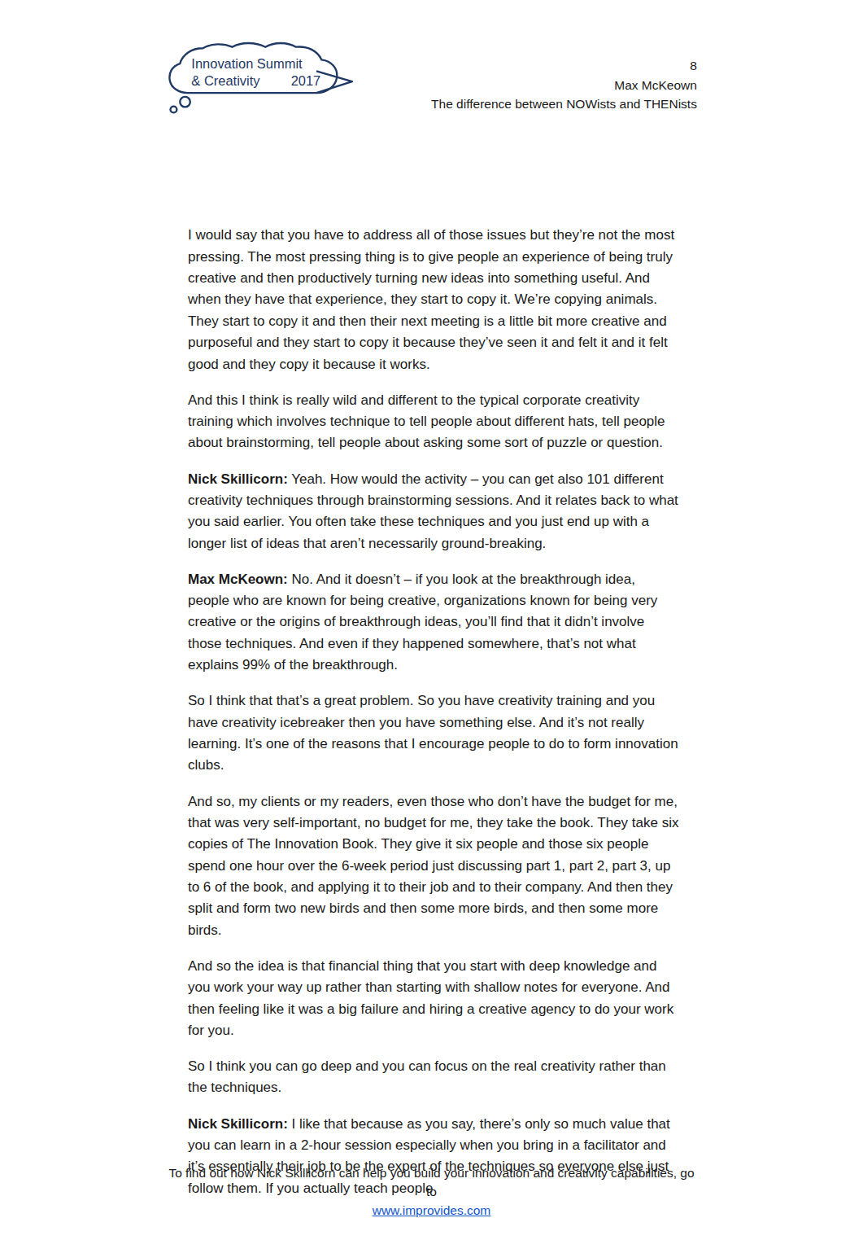Innovation Summit & Creativity 2017
8 Max McKeown
The difference between NOWists and THENists
I would say that you have to address all of those issues but they’re not the most pressing. The most pressing thing is to give people an experience of being truly creative and then productively turning new ideas into something useful. And when they have that experience, they start to copy it. We’re copying animals. They start to copy it and then their next meeting is a little bit more creative and purposeful and they start to copy it because they’ve seen it and felt it and it felt good and they copy it because it works.
And this I think is really wild and different to the typical corporate creativity training which involves technique to tell people about different hats, tell people about brainstorming, tell people about asking some sort of puzzle or question.
Nick Skillicorn: Yeah. How would the activity – you can get also 101 different creativity techniques through brainstorming sessions. And it relates back to what you said earlier. You often take these techniques and you just end up with a longer list of ideas that aren’t necessarily ground-breaking.
Max McKeown: No. And it doesn’t – if you look at the breakthrough idea, people who are known for being creative, organizations known for being very creative or the origins of breakthrough ideas, you’ll find that it didn’t involve those techniques. And even if they happened somewhere, that’s not what explains 99% of the breakthrough.
So I think that that’s a great problem. So you have creativity training and you have creativity icebreaker then you have something else. And it’s not really learning. It’s one of the reasons that I encourage people to do to form innovation clubs.
And so, my clients or my readers, even those who don’t have the budget for me, that was very self-important, no budget for me, they take the book. They take six copies of The Innovation Book. They give it six people and those six people spend one hour over the 6-week period just discussing part 1, part 2, part 3, up to 6 of the book, and applying it to their job and to their company. And then they split and form two new birds and then some more birds, and then some more birds.
And so the idea is that financial thing that you start with deep knowledge and you work your way up rather than starting with shallow notes for everyone. And then feeling like it was a big failure and hiring a creative agency to do your work for you.
So I think you can go deep and you can focus on the real creativity rather than the techniques.
Nick Skillicorn: I like that because as you say, there’s only so much value that you can learn in a 2-hour session especially when you bring in a facilitator and it’s essentially their job to be the expert of the techniques so everyone else just follow them. If you actually teach people
To find out how Nick Skillicorn can help you build your innovation and creativity capabilities, go to
www.improvides.com